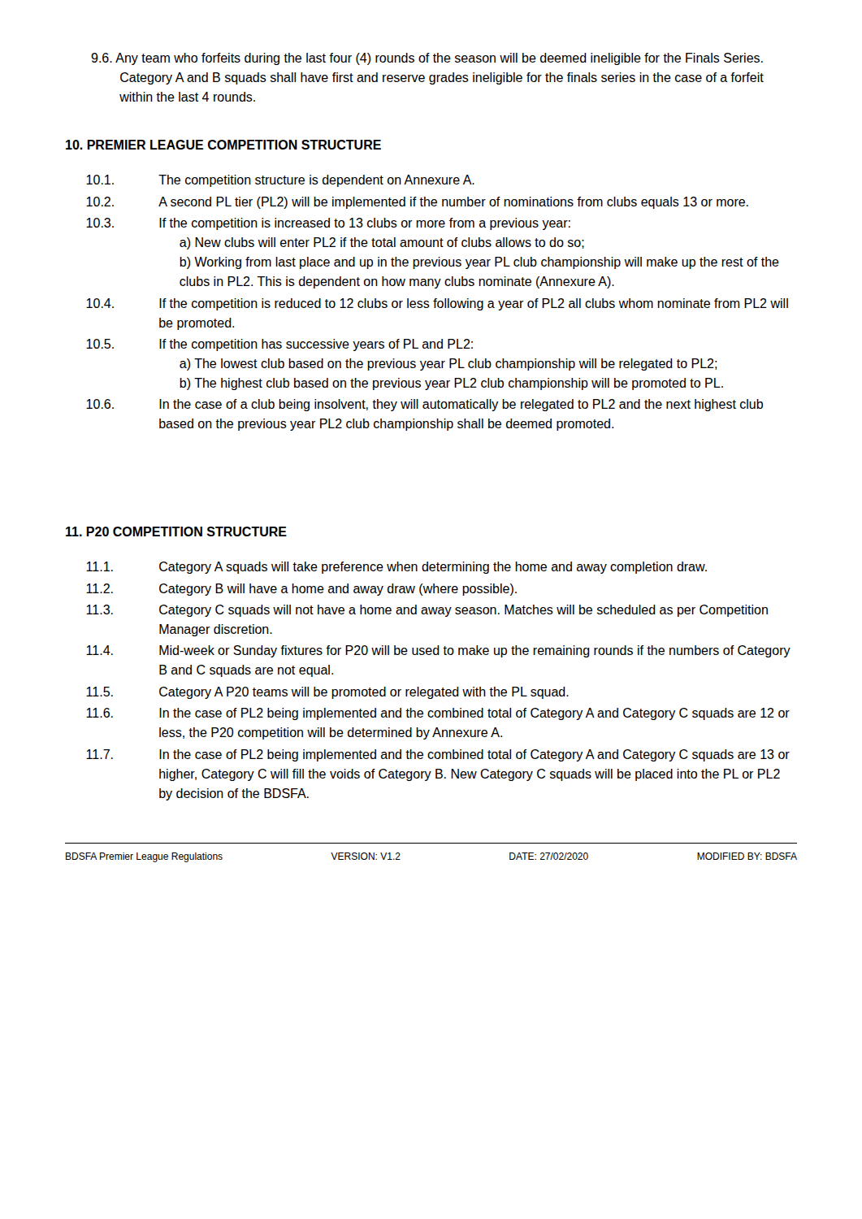9.6. Any team who forfeits during the last four (4) rounds of the season will be deemed ineligible for the Finals Series. Category A and B squads shall have first and reserve grades ineligible for the finals series in the case of a forfeit within the last 4 rounds.
10. PREMIER LEAGUE COMPETITION STRUCTURE
10.1. The competition structure is dependent on Annexure A.
10.2. A second PL tier (PL2) will be implemented if the number of nominations from clubs equals 13 or more.
10.3. If the competition is increased to 13 clubs or more from a previous year:
a) New clubs will enter PL2 if the total amount of clubs allows to do so;
b) Working from last place and up in the previous year PL club championship will make up the rest of the clubs in PL2. This is dependent on how many clubs nominate (Annexure A).
10.4. If the competition is reduced to 12 clubs or less following a year of PL2 all clubs whom nominate from PL2 will be promoted.
10.5. If the competition has successive years of PL and PL2:
a) The lowest club based on the previous year PL club championship will be relegated to PL2;
b) The highest club based on the previous year PL2 club championship will be promoted to PL.
10.6. In the case of a club being insolvent, they will automatically be relegated to PL2 and the next highest club based on the previous year PL2 club championship shall be deemed promoted.
11. P20 COMPETITION STRUCTURE
11.1. Category A squads will take preference when determining the home and away completion draw.
11.2. Category B will have a home and away draw (where possible).
11.3. Category C squads will not have a home and away season. Matches will be scheduled as per Competition Manager discretion.
11.4. Mid-week or Sunday fixtures for P20 will be used to make up the remaining rounds if the numbers of Category B and C squads are not equal.
11.5. Category A P20 teams will be promoted or relegated with the PL squad.
11.6. In the case of PL2 being implemented and the combined total of Category A and Category C squads are 12 or less, the P20 competition will be determined by Annexure A.
11.7. In the case of PL2 being implemented and the combined total of Category A and Category C squads are 13 or higher, Category C will fill the voids of Category B. New Category C squads will be placed into the PL or PL2 by decision of the BDSFA.
BDSFA Premier League Regulations VERSION: V1.2 DATE: 27/02/2020 MODIFIED BY: BDSFA